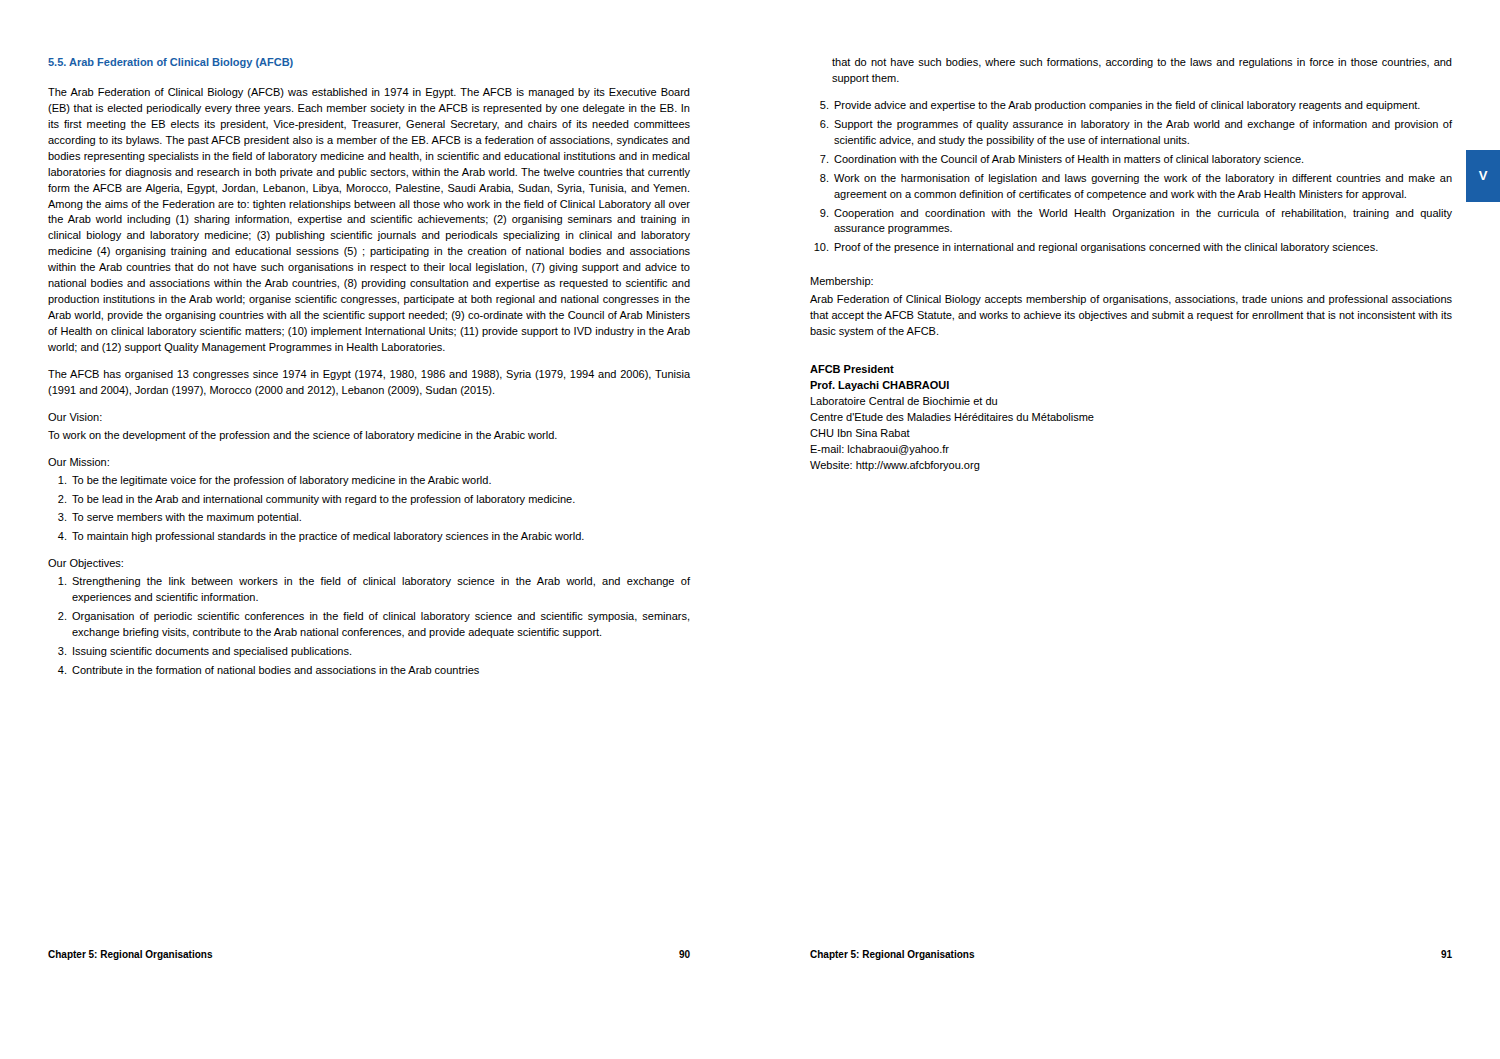5.5. Arab Federation of Clinical Biology (AFCB)
The Arab Federation of Clinical Biology (AFCB) was established in 1974 in Egypt. The AFCB is managed by its Executive Board (EB) that is elected periodically every three years. Each member society in the AFCB is represented by one delegate in the EB. In its first meeting the EB elects its president, Vice-president, Treasurer, General Secretary, and chairs of its needed committees according to its bylaws. The past AFCB president also is a member of the EB. AFCB is a federation of associations, syndicates and bodies representing specialists in the field of laboratory medicine and health, in scientific and educational institutions and in medical laboratories for diagnosis and research in both private and public sectors, within the Arab world. The twelve countries that currently form the AFCB are Algeria, Egypt, Jordan, Lebanon, Libya, Morocco, Palestine, Saudi Arabia, Sudan, Syria, Tunisia, and Yemen. Among the aims of the Federation are to: tighten relationships between all those who work in the field of Clinical Laboratory all over the Arab world including (1) sharing information, expertise and scientific achievements; (2) organising seminars and training in clinical biology and laboratory medicine; (3) publishing scientific journals and periodicals specializing in clinical and laboratory medicine (4) organising training and educational sessions (5) ; participating in the creation of national bodies and associations within the Arab countries that do not have such organisations in respect to their local legislation, (7) giving support and advice to national bodies and associations within the Arab countries, (8) providing consultation and expertise as requested to scientific and production institutions in the Arab world; organise scientific congresses, participate at both regional and national congresses in the Arab world, provide the organising countries with all the scientific support needed; (9) co-ordinate with the Council of Arab Ministers of Health on clinical laboratory scientific matters; (10) implement International Units; (11) provide support to IVD industry in the Arab world; and (12) support Quality Management Programmes in Health Laboratories.
The AFCB has organised 13 congresses since 1974 in Egypt (1974, 1980, 1986 and 1988), Syria (1979, 1994 and 2006), Tunisia (1991 and 2004), Jordan (1997), Morocco (2000 and 2012), Lebanon (2009), Sudan (2015).
Our Vision:
To work on the development of the profession and the science of laboratory medicine in the Arabic world.
Our Mission:
To be the legitimate voice for the profession of laboratory medicine in the Arabic world.
To be lead in the Arab and international community with regard to the profession of laboratory medicine.
To serve members with the maximum potential.
To maintain high professional standards in the practice of medical laboratory sciences in the Arabic world.
Our Objectives:
Strengthening the link between workers in the field of clinical laboratory science in the Arab world, and exchange of experiences and scientific information.
Organisation of periodic scientific conferences in the field of clinical laboratory science and scientific symposia, seminars, exchange briefing visits, contribute to the Arab national conferences, and provide adequate scientific support.
Issuing scientific documents and specialised publications.
Contribute in the formation of national bodies and associations in the Arab countries
Chapter 5: Regional Organisations 90
V
that do not have such bodies, where such formations, according to the laws and regulations in force in those countries, and support them.
Provide advice and expertise to the Arab production companies in the field of clinical laboratory reagents and equipment.
Support the programmes of quality assurance in laboratory in the Arab world and exchange of information and provision of scientific advice, and study the possibility of the use of international units.
Coordination with the Council of Arab Ministers of Health in matters of clinical laboratory science.
Work on the harmonisation of legislation and laws governing the work of the laboratory in different countries and make an agreement on a common definition of certificates of competence and work with the Arab Health Ministers for approval.
Cooperation and coordination with the World Health Organization in the curricula of rehabilitation, training and quality assurance programmes.
Proof of the presence in international and regional organisations concerned with the clinical laboratory sciences.
Membership:
Arab Federation of Clinical Biology accepts membership of organisations, associations, trade unions and professional associations that accept the AFCB Statute, and works to achieve its objectives and submit a request for enrollment that is not inconsistent with its basic system of the AFCB.
AFCB President
Prof. Layachi CHABRAOUI
Laboratoire Central de Biochimie et du
Centre d'Etude des Maladies Héréditaires du Métabolisme
CHU Ibn Sina Rabat
E-mail: lchabraoui@yahoo.fr
Website: http://www.afcbforyou.org
Chapter 5: Regional Organisations 91